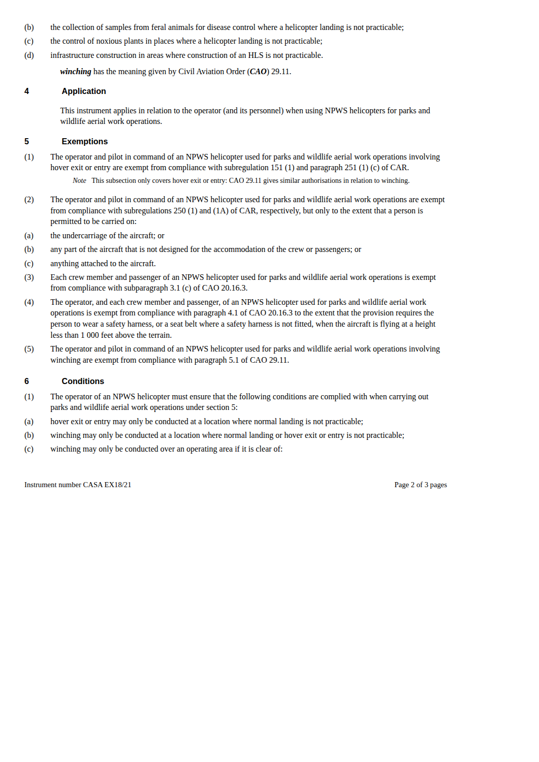| (b) | the collection of samples from feral animals for disease control where a helicopter landing is not practicable; |
| (c) | the control of noxious plants in places where a helicopter landing is not practicable; |
| (d) | infrastructure construction in areas where construction of an HLS is not practicable. |
winching has the meaning given by Civil Aviation Order (CAO) 29.11.
4 Application
This instrument applies in relation to the operator (and its personnel) when using NPWS helicopters for parks and wildlife aerial work operations.
5 Exemptions
| (1) | The operator and pilot in command of an NPWS helicopter used for parks and wildlife aerial work operations involving hover exit or entry are exempt from compliance with subregulation 151 (1) and paragraph 251 (1) (c) of CAR. |
Note This subsection only covers hover exit or entry: CAO 29.11 gives similar authorisations in relation to winching.
| (2) | The operator and pilot in command of an NPWS helicopter used for parks and wildlife aerial work operations are exempt from compliance with subregulations 250 (1) and (1A) of CAR, respectively, but only to the extent that a person is permitted to be carried on: |
| (a) | the undercarriage of the aircraft; or |
| (b) | any part of the aircraft that is not designed for the accommodation of the crew or passengers; or |
| (c) | anything attached to the aircraft. |
| (3) | Each crew member and passenger of an NPWS helicopter used for parks and wildlife aerial work operations is exempt from compliance with subparagraph 3.1 (c) of CAO 20.16.3. |
| (4) | The operator, and each crew member and passenger, of an NPWS helicopter used for parks and wildlife aerial work operations is exempt from compliance with paragraph 4.1 of CAO 20.16.3 to the extent that the provision requires the person to wear a safety harness, or a seat belt where a safety harness is not fitted, when the aircraft is flying at a height less than 1 000 feet above the terrain. |
| (5) | The operator and pilot in command of an NPWS helicopter used for parks and wildlife aerial work operations involving winching are exempt from compliance with paragraph 5.1 of CAO 29.11. |
6 Conditions
| (1) | The operator of an NPWS helicopter must ensure that the following conditions are complied with when carrying out parks and wildlife aerial work operations under section 5: |
| (a) | hover exit or entry may only be conducted at a location where normal landing is not practicable; |
| (b) | winching may only be conducted at a location where normal landing or hover exit or entry is not practicable; |
| (c) | winching may only be conducted over an operating area if it is clear of: |
Instrument number CASA EX18/21 Page 2 of 3 pages